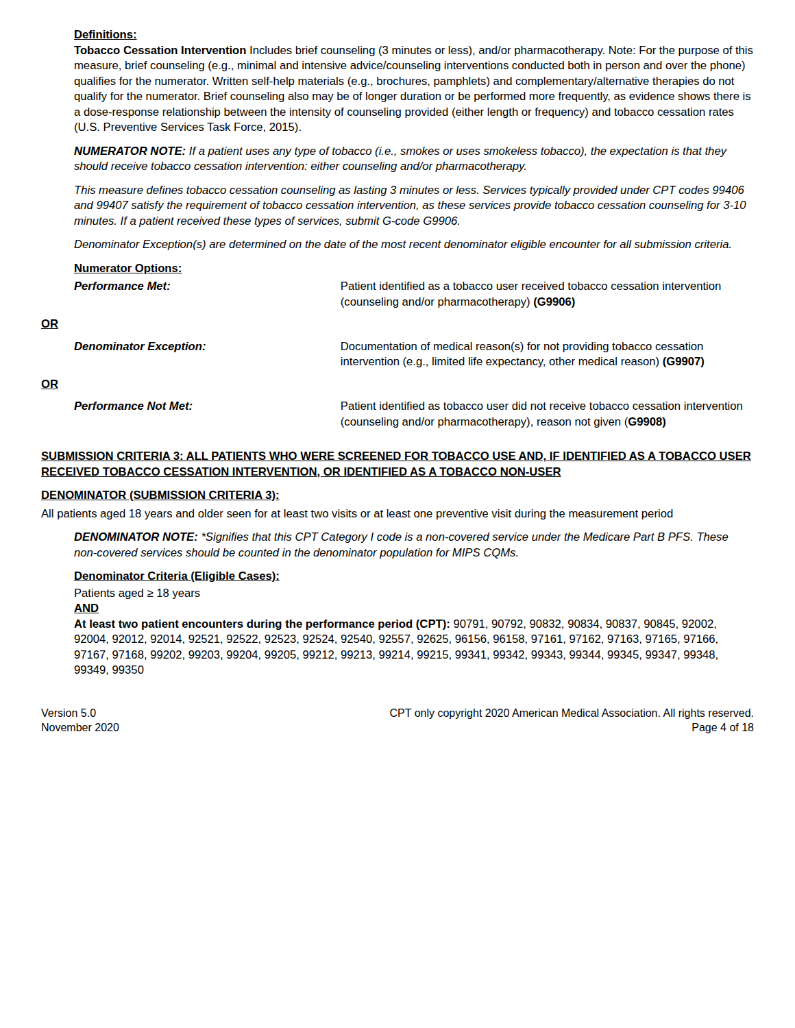Definitions:
Tobacco Cessation Intervention Includes brief counseling (3 minutes or less), and/or pharmacotherapy. Note: For the purpose of this measure, brief counseling (e.g., minimal and intensive advice/counseling interventions conducted both in person and over the phone) qualifies for the numerator. Written self-help materials (e.g., brochures, pamphlets) and complementary/alternative therapies do not qualify for the numerator. Brief counseling also may be of longer duration or be performed more frequently, as evidence shows there is a dose-response relationship between the intensity of counseling provided (either length or frequency) and tobacco cessation rates (U.S. Preventive Services Task Force, 2015).
NUMERATOR NOTE: If a patient uses any type of tobacco (i.e., smokes or uses smokeless tobacco), the expectation is that they should receive tobacco cessation intervention: either counseling and/or pharmacotherapy.
This measure defines tobacco cessation counseling as lasting 3 minutes or less. Services typically provided under CPT codes 99406 and 99407 satisfy the requirement of tobacco cessation intervention, as these services provide tobacco cessation counseling for 3-10 minutes. If a patient received these types of services, submit G-code G9906.
Denominator Exception(s) are determined on the date of the most recent denominator eligible encounter for all submission criteria.
Numerator Options:
| Performance Met: | Patient identified as a tobacco user received tobacco cessation intervention (counseling and/or pharmacotherapy) (G9906) |
| OR | |
| Denominator Exception: | Documentation of medical reason(s) for not providing tobacco cessation intervention (e.g., limited life expectancy, other medical reason) (G9907) |
| OR | |
| Performance Not Met: | Patient identified as tobacco user did not receive tobacco cessation intervention (counseling and/or pharmacotherapy), reason not given ( G9908) |
SUBMISSION CRITERIA 3: ALL PATIENTS WHO WERE SCREENED FOR TOBACCO USE AND, IF IDENTIFIED AS A TOBACCO USER RECEIVED TOBACCO CESSATION INTERVENTION, OR IDENTIFIED AS A TOBACCO NON-USER
DENOMINATOR (SUBMISSION CRITERIA 3):
All patients aged 18 years and older seen for at least two visits or at least one preventive visit during the measurement period
DENOMINATOR NOTE: *Signifies that this CPT Category I code is a non-covered service under the Medicare Part B PFS. These non-covered services should be counted in the denominator population for MIPS CQMs.
Denominator Criteria (Eligible Cases):
Patients aged ≥ 18 years
AND
At least two patient encounters during the performance period (CPT): 90791, 90792, 90832, 90834, 90837, 90845, 92002, 92004, 92012, 92014, 92521, 92522, 92523, 92524, 92540, 92557, 92625, 96156, 96158, 97161, 97162, 97163, 97165, 97166, 97167, 97168, 99202, 99203, 99204, 99205, 99212, 99213, 99214, 99215, 99341, 99342, 99343, 99344, 99345, 99347, 99348, 99349, 99350
Version 5.0 November 2020
CPT only copyright 2020 American Medical Association. All rights reserved. Page 4 of 18